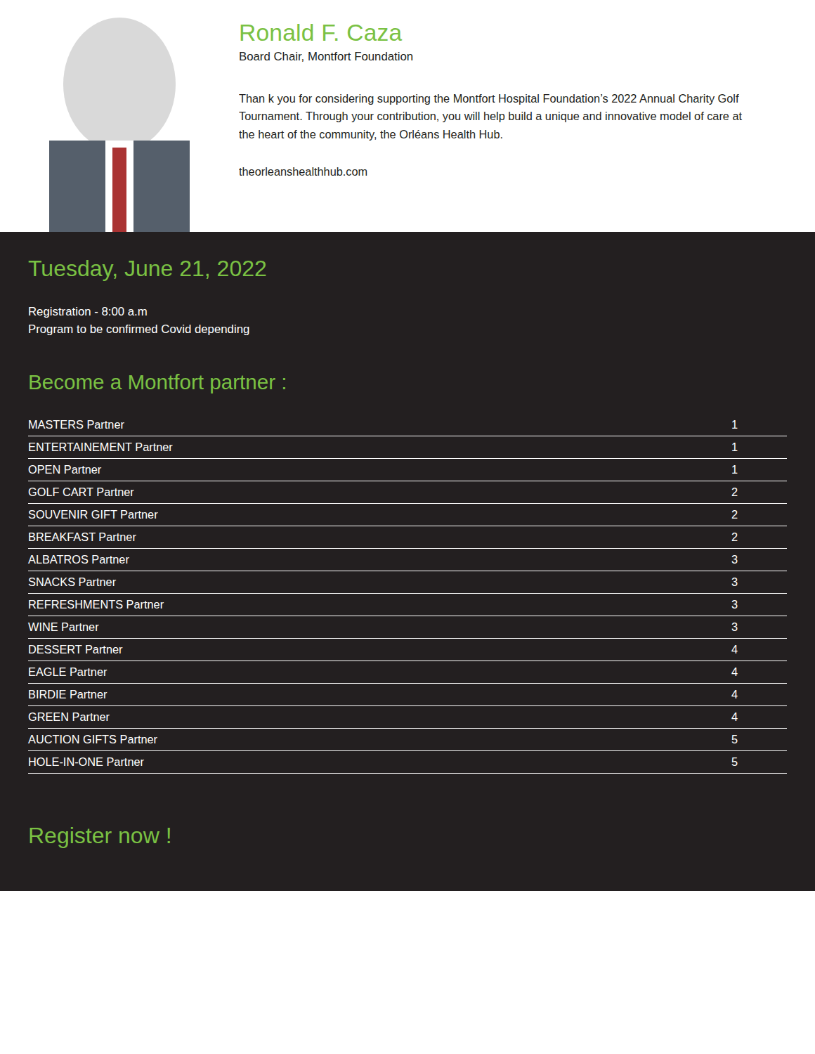Ronald F. Caza
Board Chair, Montfort Foundation
Than k you for considering supporting the Montfort Hospital Foundation’s 2022 Annual Charity Golf Tournament. Through your contribution, you will help build a unique and innovative model of care at the heart of the community, the Orléans Health Hub.
theorleanshealthhub.com
Tuesday, June 21, 2022
Registration - 8:00 a.m
Program to be confirmed Covid depending
Become a Montfort partner :
| MASTERS Partner | 1 |
| ENTERTAINEMENT Partner | 1 |
| OPEN Partner | 1 |
| GOLF CART Partner | 2 |
| SOUVENIR GIFT Partner | 2 |
| BREAKFAST Partner | 2 |
| ALBATROS Partner | 3 |
| SNACKS Partner | 3 |
| REFRESHMENTS Partner | 3 |
| WINE Partner | 3 |
| DESSERT Partner | 4 |
| EAGLE Partner | 4 |
| BIRDIE Partner | 4 |
| GREEN Partner | 4 |
| AUCTION GIFTS Partner | 5 |
| HOLE-IN-ONE Partner | 5 |
Register now !